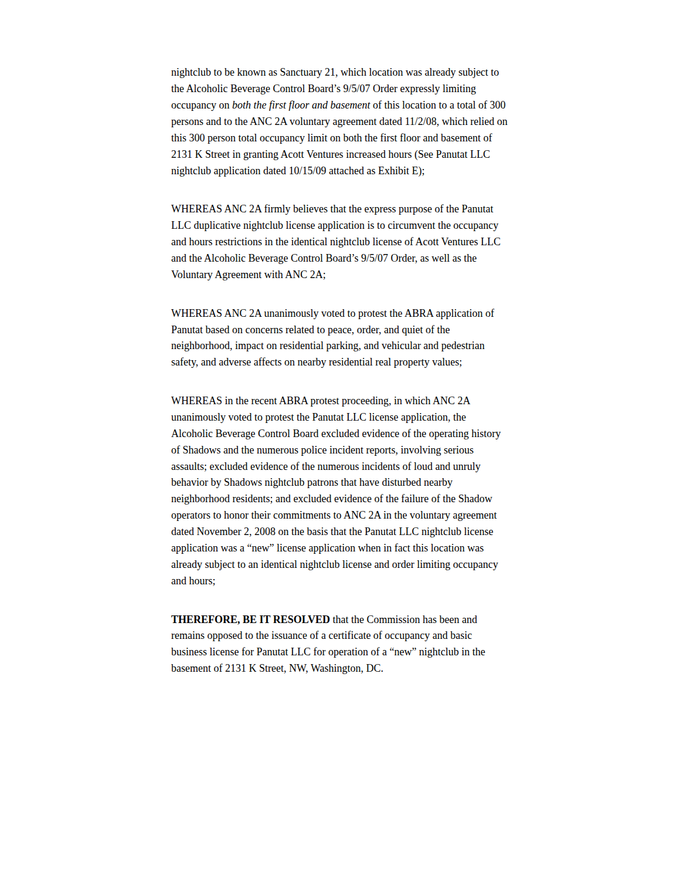nightclub to be known as Sanctuary 21, which location was already subject to the Alcoholic Beverage Control Board’s 9/5/07 Order expressly limiting occupancy on both the first floor and basement of this location to a total of 300 persons and to the ANC 2A voluntary agreement dated 11/2/08, which relied on this 300 person total occupancy limit on both the first floor and basement of 2131 K Street in granting Acott Ventures increased hours (See Panutat LLC nightclub application dated 10/15/09 attached as Exhibit E);
WHEREAS ANC 2A firmly believes that the express purpose of the Panutat LLC duplicative nightclub license application is to circumvent the occupancy and hours restrictions in the identical nightclub license of Acott Ventures LLC and the Alcoholic Beverage Control Board’s 9/5/07 Order, as well as the Voluntary Agreement with ANC 2A;
WHEREAS ANC 2A unanimously voted to protest the ABRA application of Panutat based on concerns related to peace, order, and quiet of the neighborhood, impact on residential parking, and vehicular and pedestrian safety, and adverse affects on nearby residential real property values;
WHEREAS in the recent ABRA protest proceeding, in which ANC 2A unanimously voted to protest the Panutat LLC license application, the Alcoholic Beverage Control Board excluded evidence of the operating history of Shadows and the numerous police incident reports, involving serious assaults; excluded evidence of the numerous incidents of loud and unruly behavior by Shadows nightclub patrons that have disturbed nearby neighborhood residents; and excluded evidence of the failure of the Shadow operators to honor their commitments to ANC 2A in the voluntary agreement dated November 2, 2008 on the basis that the Panutat LLC nightclub license application was a “new” license application when in fact this location was already subject to an identical nightclub license and order limiting occupancy and hours;
THEREFORE, BE IT RESOLVED that the Commission has been and remains opposed to the issuance of a certificate of occupancy and basic business license for Panutat LLC for operation of a “new” nightclub in the basement of 2131 K Street, NW, Washington, DC.